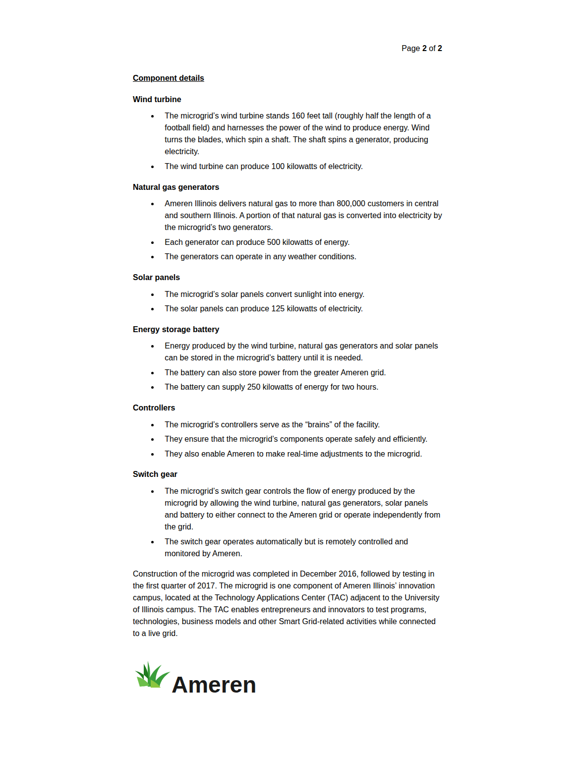Page 2 of 2
Component details
Wind turbine
The microgrid’s wind turbine stands 160 feet tall (roughly half the length of a football field) and harnesses the power of the wind to produce energy. Wind turns the blades, which spin a shaft. The shaft spins a generator, producing electricity.
The wind turbine can produce 100 kilowatts of electricity.
Natural gas generators
Ameren Illinois delivers natural gas to more than 800,000 customers in central and southern Illinois. A portion of that natural gas is converted into electricity by the microgrid’s two generators.
Each generator can produce 500 kilowatts of energy.
The generators can operate in any weather conditions.
Solar panels
The microgrid’s solar panels convert sunlight into energy.
The solar panels can produce 125 kilowatts of electricity.
Energy storage battery
Energy produced by the wind turbine, natural gas generators and solar panels can be stored in the microgrid’s battery until it is needed.
The battery can also store power from the greater Ameren grid.
The battery can supply 250 kilowatts of energy for two hours.
Controllers
The microgrid’s controllers serve as the “brains” of the facility.
They ensure that the microgrid’s components operate safely and efficiently.
They also enable Ameren to make real-time adjustments to the microgrid.
Switch gear
The microgrid’s switch gear controls the flow of energy produced by the microgrid by allowing the wind turbine, natural gas generators, solar panels and battery to either connect to the Ameren grid or operate independently from the grid.
The switch gear operates automatically but is remotely controlled and monitored by Ameren.
Construction of the microgrid was completed in December 2016, followed by testing in the first quarter of 2017. The microgrid is one component of Ameren Illinois’ innovation campus, located at the Technology Applications Center (TAC) adjacent to the University of Illinois campus. The TAC enables entrepreneurs and innovators to test programs, technologies, business models and other Smart Grid-related activities while connected to a live grid.
Ameren